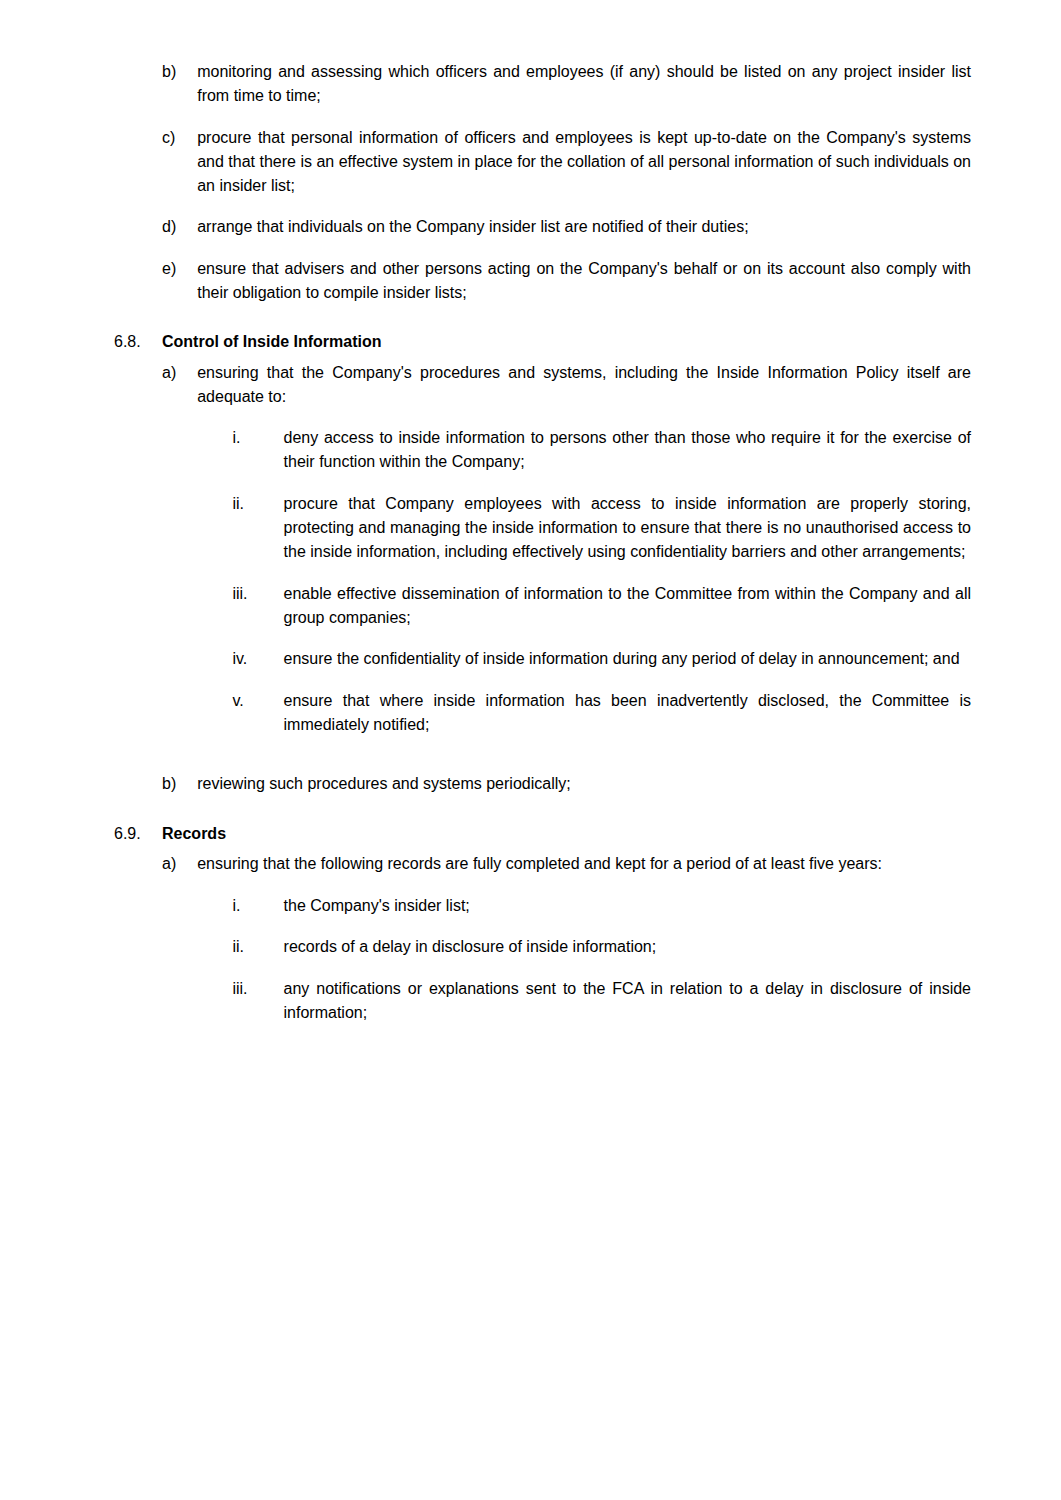b) monitoring and assessing which officers and employees (if any) should be listed on any project insider list from time to time;
c) procure that personal information of officers and employees is kept up-to-date on the Company's systems and that there is an effective system in place for the collation of all personal information of such individuals on an insider list;
d) arrange that individuals on the Company insider list are notified of their duties;
e) ensure that advisers and other persons acting on the Company's behalf or on its account also comply with their obligation to compile insider lists;
6.8. Control of Inside Information
a) ensuring that the Company's procedures and systems, including the Inside Information Policy itself are adequate to:
i. deny access to inside information to persons other than those who require it for the exercise of their function within the Company;
ii. procure that Company employees with access to inside information are properly storing, protecting and managing the inside information to ensure that there is no unauthorised access to the inside information, including effectively using confidentiality barriers and other arrangements;
iii. enable effective dissemination of information to the Committee from within the Company and all group companies;
iv. ensure the confidentiality of inside information during any period of delay in announcement; and
v. ensure that where inside information has been inadvertently disclosed, the Committee is immediately notified;
b) reviewing such procedures and systems periodically;
6.9. Records
a) ensuring that the following records are fully completed and kept for a period of at least five years:
i. the Company's insider list;
ii. records of a delay in disclosure of inside information;
iii. any notifications or explanations sent to the FCA in relation to a delay in disclosure of inside information;